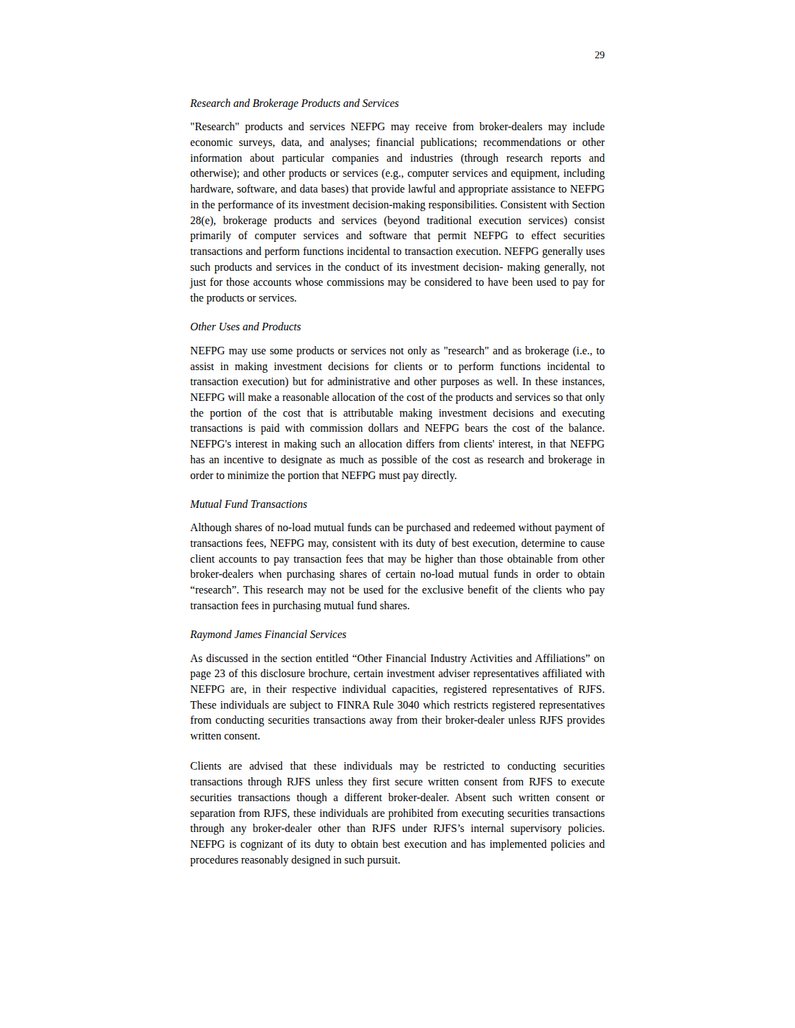29
Research and Brokerage Products and Services
"Research" products and services NEFPG may receive from broker-dealers may include economic surveys, data, and analyses; financial publications; recommendations or other information about particular companies and industries (through research reports and otherwise); and other products or services (e.g., computer services and equipment, including hardware, software, and data bases) that provide lawful and appropriate assistance to NEFPG in the performance of its investment decision-making responsibilities. Consistent with Section 28(e), brokerage products and services (beyond traditional execution services) consist primarily of computer services and software that permit NEFPG to effect securities transactions and perform functions incidental to transaction execution. NEFPG generally uses such products and services in the conduct of its investment decision- making generally, not just for those accounts whose commissions may be considered to have been used to pay for the products or services.
Other Uses and Products
NEFPG may use some products or services not only as "research" and as brokerage (i.e., to assist in making investment decisions for clients or to perform functions incidental to transaction execution) but for administrative and other purposes as well. In these instances, NEFPG will make a reasonable allocation of the cost of the products and services so that only the portion of the cost that is attributable making investment decisions and executing transactions is paid with commission dollars and NEFPG bears the cost of the balance. NEFPG's interest in making such an allocation differs from clients' interest, in that NEFPG has an incentive to designate as much as possible of the cost as research and brokerage in order to minimize the portion that NEFPG must pay directly.
Mutual Fund Transactions
Although shares of no-load mutual funds can be purchased and redeemed without payment of transactions fees, NEFPG may, consistent with its duty of best execution, determine to cause client accounts to pay transaction fees that may be higher than those obtainable from other broker-dealers when purchasing shares of certain no-load mutual funds in order to obtain “research”. This research may not be used for the exclusive benefit of the clients who pay transaction fees in purchasing mutual fund shares.
Raymond James Financial Services
As discussed in the section entitled “Other Financial Industry Activities and Affiliations” on page 23 of this disclosure brochure, certain investment adviser representatives affiliated with NEFPG are, in their respective individual capacities, registered representatives of RJFS. These individuals are subject to FINRA Rule 3040 which restricts registered representatives from conducting securities transactions away from their broker-dealer unless RJFS provides written consent.
Clients are advised that these individuals may be restricted to conducting securities transactions through RJFS unless they first secure written consent from RJFS to execute securities transactions though a different broker-dealer. Absent such written consent or separation from RJFS, these individuals are prohibited from executing securities transactions through any broker-dealer other than RJFS under RJFS’s internal supervisory policies. NEFPG is cognizant of its duty to obtain best execution and has implemented policies and procedures reasonably designed in such pursuit.